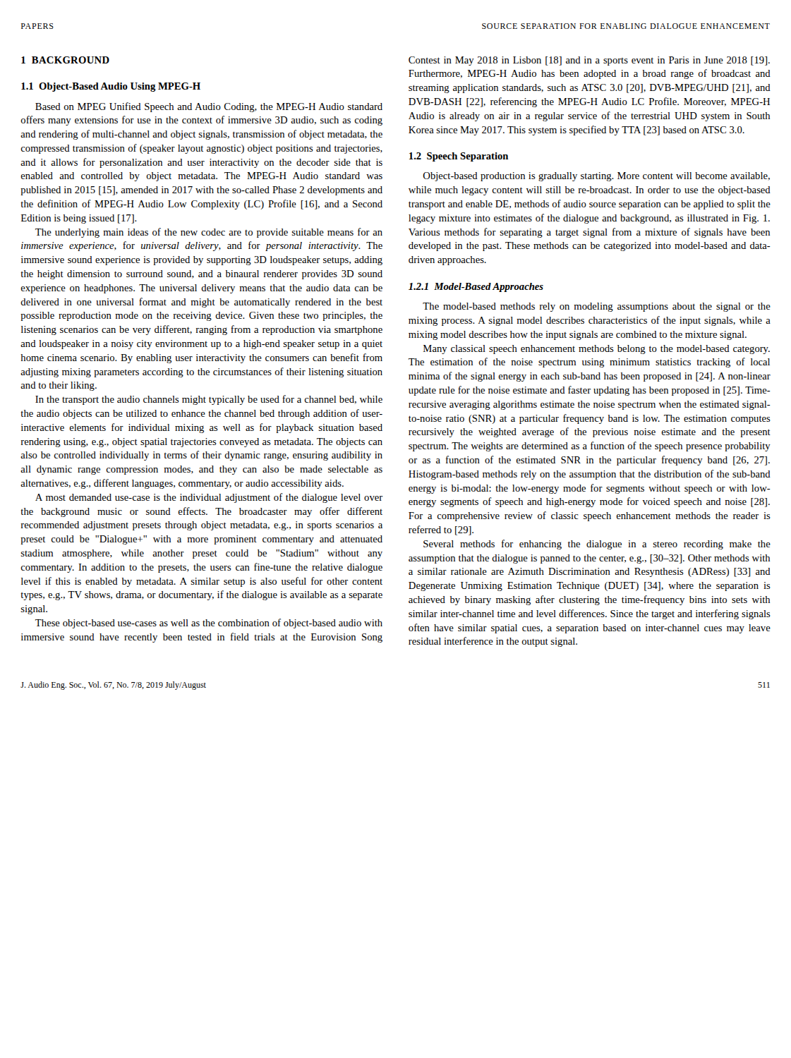Papers
Source Separation for Enabling Dialogue Enhancement
1 Background
1.1 Object-Based Audio Using MPEG-H
Based on MPEG Unified Speech and Audio Coding, the MPEG-H Audio standard offers many extensions for use in the context of immersive 3D audio, such as coding and rendering of multi-channel and object signals, transmission of object metadata, the compressed transmission of (speaker layout agnostic) object positions and trajectories, and it allows for personalization and user interactivity on the decoder side that is enabled and controlled by object metadata. The MPEG-H Audio standard was published in 2015 [15], amended in 2017 with the so-called Phase 2 developments and the definition of MPEG-H Audio Low Complexity (LC) Profile [16], and a Second Edition is being issued [17].
The underlying main ideas of the new codec are to provide suitable means for an immersive experience, for universal delivery, and for personal interactivity. The immersive sound experience is provided by supporting 3D loudspeaker setups, adding the height dimension to surround sound, and a binaural renderer provides 3D sound experience on headphones. The universal delivery means that the audio data can be delivered in one universal format and might be automatically rendered in the best possible reproduction mode on the receiving device. Given these two principles, the listening scenarios can be very different, ranging from a reproduction via smartphone and loudspeaker in a noisy city environment up to a high-end speaker setup in a quiet home cinema scenario. By enabling user interactivity the consumers can benefit from adjusting mixing parameters according to the circumstances of their listening situation and to their liking.
In the transport the audio channels might typically be used for a channel bed, while the audio objects can be utilized to enhance the channel bed through addition of user-interactive elements for individual mixing as well as for playback situation based rendering using, e.g., object spatial trajectories conveyed as metadata. The objects can also be controlled individually in terms of their dynamic range, ensuring audibility in all dynamic range compression modes, and they can also be made selectable as alternatives, e.g., different languages, commentary, or audio accessibility aids.
A most demanded use-case is the individual adjustment of the dialogue level over the background music or sound effects. The broadcaster may offer different recommended adjustment presets through object metadata, e.g., in sports scenarios a preset could be "Dialogue+" with a more prominent commentary and attenuated stadium atmosphere, while another preset could be "Stadium" without any commentary. In addition to the presets, the users can fine-tune the relative dialogue level if this is enabled by metadata. A similar setup is also useful for other content types, e.g., TV shows, drama, or documentary, if the dialogue is available as a separate signal.
These object-based use-cases as well as the combination of object-based audio with immersive sound have recently been tested in field trials at the Eurovision Song Contest in May 2018 in Lisbon [18] and in a sports event in Paris in June 2018 [19]. Furthermore, MPEG-H Audio has been adopted in a broad range of broadcast and streaming application standards, such as ATSC 3.0 [20], DVB-MPEG/UHD [21], and DVB-DASH [22], referencing the MPEG-H Audio LC Profile. Moreover, MPEG-H Audio is already on air in a regular service of the terrestrial UHD system in South Korea since May 2017. This system is specified by TTA [23] based on ATSC 3.0.
1.2 Speech Separation
Object-based production is gradually starting. More content will become available, while much legacy content will still be re-broadcast. In order to use the object-based transport and enable DE, methods of audio source separation can be applied to split the legacy mixture into estimates of the dialogue and background, as illustrated in Fig. 1. Various methods for separating a target signal from a mixture of signals have been developed in the past. These methods can be categorized into model-based and data-driven approaches.
1.2.1 Model-Based Approaches
The model-based methods rely on modeling assumptions about the signal or the mixing process. A signal model describes characteristics of the input signals, while a mixing model describes how the input signals are combined to the mixture signal.
Many classical speech enhancement methods belong to the model-based category. The estimation of the noise spectrum using minimum statistics tracking of local minima of the signal energy in each sub-band has been proposed in [24]. A non-linear update rule for the noise estimate and faster updating has been proposed in [25]. Time-recursive averaging algorithms estimate the noise spectrum when the estimated signal-to-noise ratio (SNR) at a particular frequency band is low. The estimation computes recursively the weighted average of the previous noise estimate and the present spectrum. The weights are determined as a function of the speech presence probability or as a function of the estimated SNR in the particular frequency band [26, 27]. Histogram-based methods rely on the assumption that the distribution of the sub-band energy is bi-modal: the low-energy mode for segments without speech or with low-energy segments of speech and high-energy mode for voiced speech and noise [28]. For a comprehensive review of classic speech enhancement methods the reader is referred to [29].
Several methods for enhancing the dialogue in a stereo recording make the assumption that the dialogue is panned to the center, e.g., [30–32]. Other methods with a similar rationale are Azimuth Discrimination and Resynthesis (ADRess) [33] and Degenerate Unmixing Estimation Technique (DUET) [34], where the separation is achieved by binary masking after clustering the time-frequency bins into sets with similar inter-channel time and level differences. Since the target and interfering signals often have similar spatial cues, a separation based on inter-channel cues may leave residual interference in the output signal.
J. Audio Eng. Soc., Vol. 67, No. 7/8, 2019 July/August
511